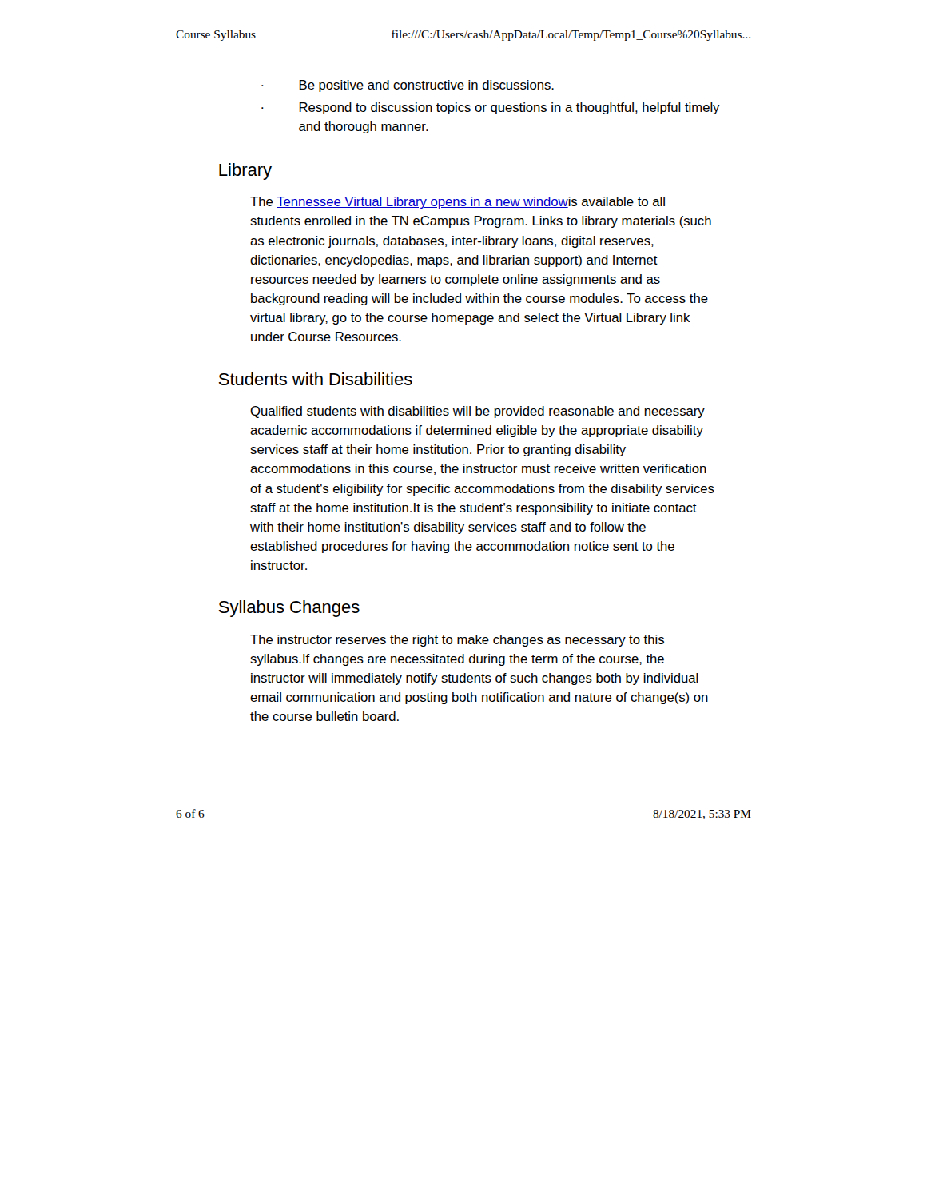Course Syllabus file:///C:/Users/cash/AppData/Local/Temp/Temp1_Course%20Syllabus...
Be positive and constructive in discussions.
Respond to discussion topics or questions in a thoughtful, helpful timely and thorough manner.
Library
The Tennessee Virtual Library opens in a new windowis available to all students enrolled in the TN eCampus Program. Links to library materials (such as electronic journals, databases, inter-library loans, digital reserves, dictionaries, encyclopedias, maps, and librarian support) and Internet resources needed by learners to complete online assignments and as background reading will be included within the course modules. To access the virtual library, go to the course homepage and select the Virtual Library link under Course Resources.
Students with Disabilities
Qualified students with disabilities will be provided reasonable and necessary academic accommodations if determined eligible by the appropriate disability services staff at their home institution. Prior to granting disability accommodations in this course, the instructor must receive written verification of a student's eligibility for specific accommodations from the disability services staff at the home institution.It is the student's responsibility to initiate contact with their home institution's disability services staff and to follow the established procedures for having the accommodation notice sent to the instructor.
Syllabus Changes
The instructor reserves the right to make changes as necessary to this syllabus.If changes are necessitated during the term of the course, the instructor will immediately notify students of such changes both by individual email communication and posting both notification and nature of change(s) on the course bulletin board.
6 of 6 8/18/2021, 5:33 PM